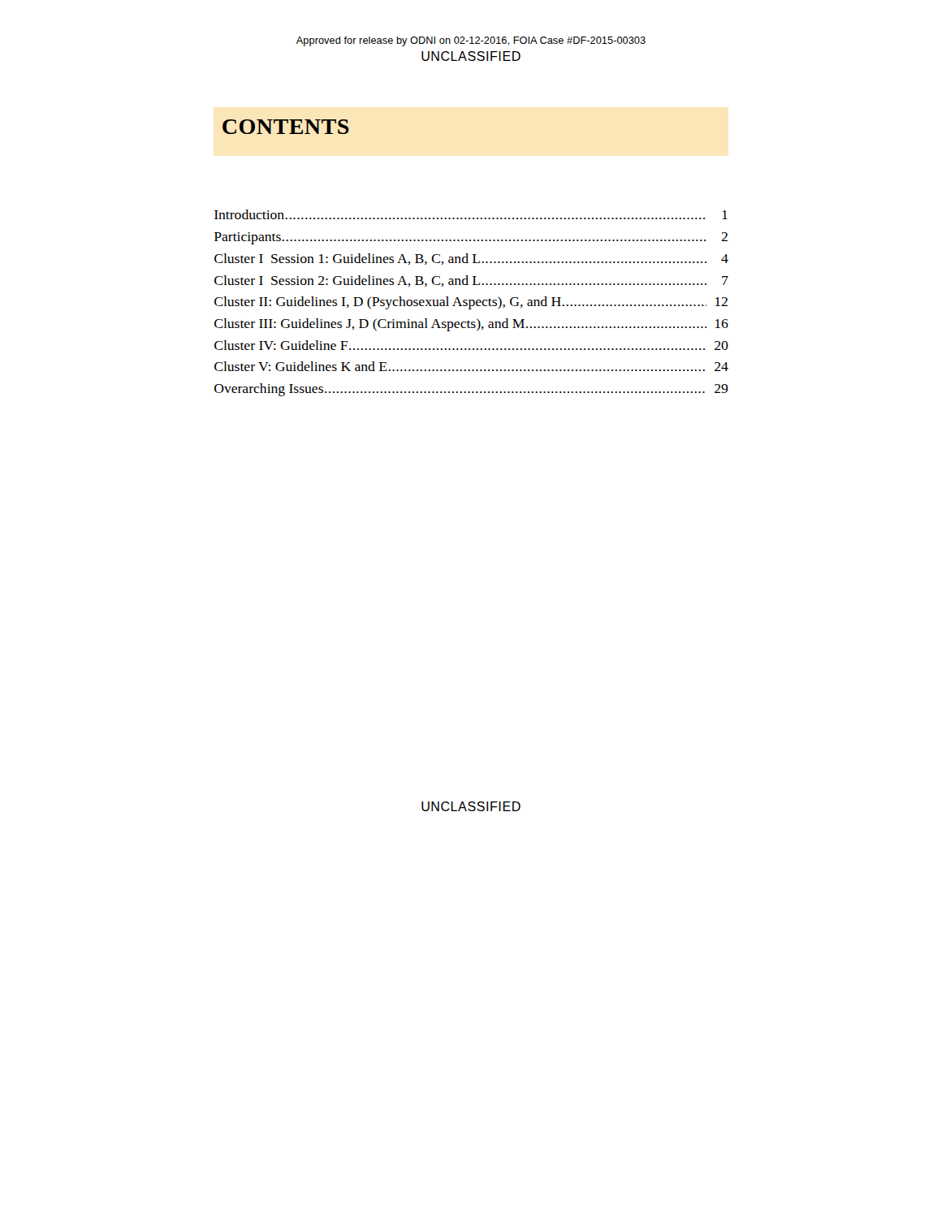Approved for release by ODNI on 02-12-2016, FOIA Case #DF-2015-00303
UNCLASSIFIED
CONTENTS
Introduction .................................................................................................................................. 1
Participants ................................................................................................................................... 2
Cluster I Session 1: Guidelines A, B, C, and L ............................................................................. 4
Cluster I Session 2: Guidelines A, B, C, and L ............................................................................. 7
Cluster II: Guidelines I, D (Psychosexual Aspects), G, and H .................................................... 12
Cluster III: Guidelines J, D (Criminal Aspects), and M ............................................................ 16
Cluster IV: Guideline F ............................................................................................................. 20
Cluster V: Guidelines K and E ................................................................................................... 24
Overarching Issues ..................................................................................................................... 29
UNCLASSIFIED